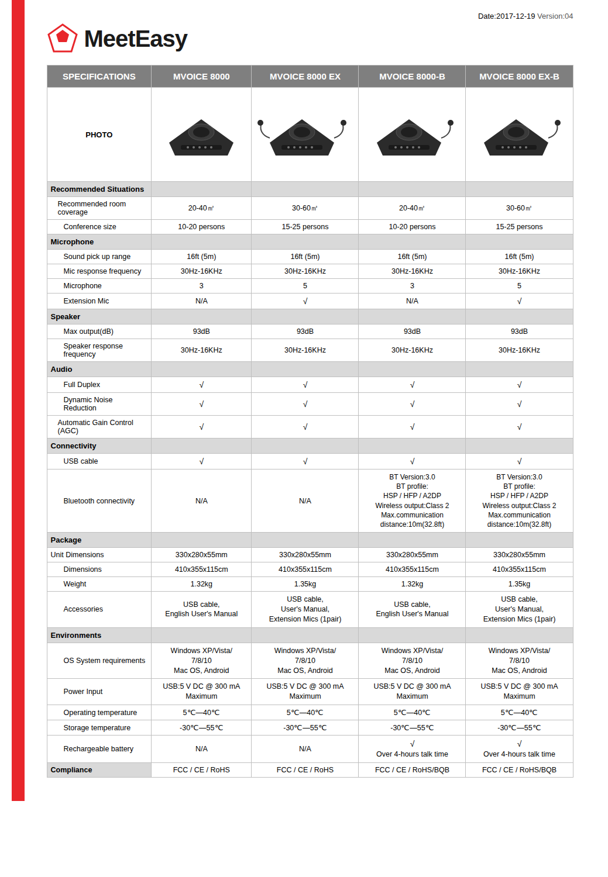Date:2017-12-19 Version:04
MeetEasy
| SPECIFICATIONS | MVOICE 8000 | MVOICE 8000 EX | MVOICE 8000-B | MVOICE 8000 EX-B |
| --- | --- | --- | --- | --- |
| PHOTO | | | | |
| Recommended Situations | | | | |
| Recommended room coverage | 20-40㎡ | 30-60㎡ | 20-40㎡ | 30-60㎡ |
| Conference size | 10-20 persons | 15-25 persons | 10-20 persons | 15-25 persons |
| Microphone | | | | |
| Sound pick up range | 16ft (5m) | 16ft (5m) | 16ft (5m) | 16ft (5m) |
| Mic response frequency | 30Hz-16KHz | 30Hz-16KHz | 30Hz-16KHz | 30Hz-16KHz |
| Microphone | 3 | 5 | 3 | 5 |
| Extension Mic | N/A | √ | N/A | √ |
| Speaker | | | | |
| Max output(dB) | 93dB | 93dB | 93dB | 93dB |
| Speaker response frequency | 30Hz-16KHz | 30Hz-16KHz | 30Hz-16KHz | 30Hz-16KHz |
| Audio | | | | |
| Full Duplex | √ | √ | √ | √ |
| Dynamic Noise Reduction | √ | √ | √ | √ |
| Automatic Gain Control (AGC) | √ | √ | √ | √ |
| Connectivity | | | | |
| USB cable | √ | √ | √ | √ |
| Bluetooth connectivity | N/A | N/A | BT Version:3.0 BT profile: HSP / HFP / A2DP Wireless output:Class 2 Max.communication distance:10m(32.8ft) | BT Version:3.0 BT profile: HSP / HFP / A2DP Wireless output:Class 2 Max.communication distance:10m(32.8ft) |
| Package | | | | |
| Unit Dimensions | 330x280x55mm | 330x280x55mm | 330x280x55mm | 330x280x55mm |
| Dimensions | 410x355x115cm | 410x355x115cm | 410x355x115cm | 410x355x115cm |
| Weight | 1.32kg | 1.35kg | 1.32kg | 1.35kg |
| Accessories | USB cable, English User's Manual | USB cable, User's Manual, Extension Mics (1pair) | USB cable, English User's Manual | USB cable, User's Manual, Extension Mics (1pair) |
| Environments | | | | |
| OS System requirements | Windows XP/Vista/ 7/8/10 Mac OS, Android | Windows XP/Vista/ 7/8/10 Mac OS, Android | Windows XP/Vista/ 7/8/10 Mac OS, Android | Windows XP/Vista/ 7/8/10 Mac OS, Android |
| Power Input | USB:5 V DC @ 300 mA Maximum | USB:5 V DC @ 300 mA Maximum | USB:5 V DC @ 300 mA Maximum | USB:5 V DC @ 300 mA Maximum |
| Operating temperature | 5℃—40℃ | 5℃—40℃ | 5℃—40℃ | 5℃—40℃ |
| Storage temperature | -30℃—55℃ | -30℃—55℃ | -30℃—55℃ | -30℃—55℃ |
| Rechargeable battery | N/A | N/A | √ Over 4-hours talk time | √ Over 4-hours talk time |
| Compliance | FCC / CE / RoHS | FCC / CE / RoHS | FCC / CE / RoHS/BQB | FCC / CE / RoHS/BQB |